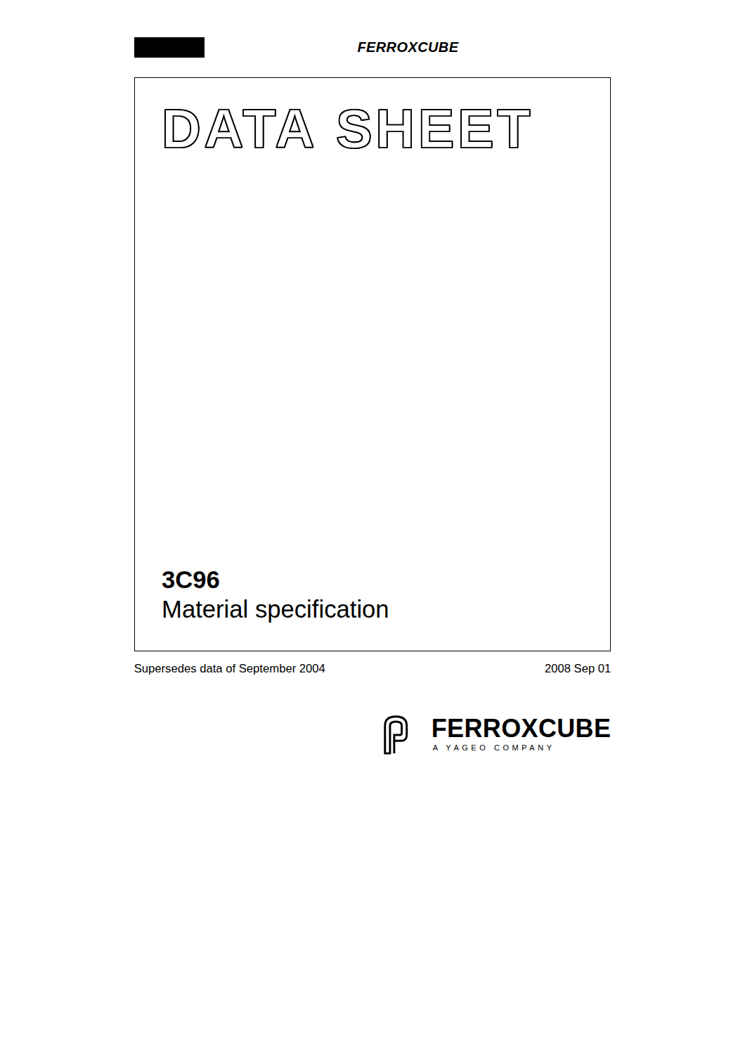FERROXCUBE
DATA SHEET
3C96
Material specification
Supersedes data of September 2004 2008 Sep 01
FERROXCUBE
A YAGEO COMPANY